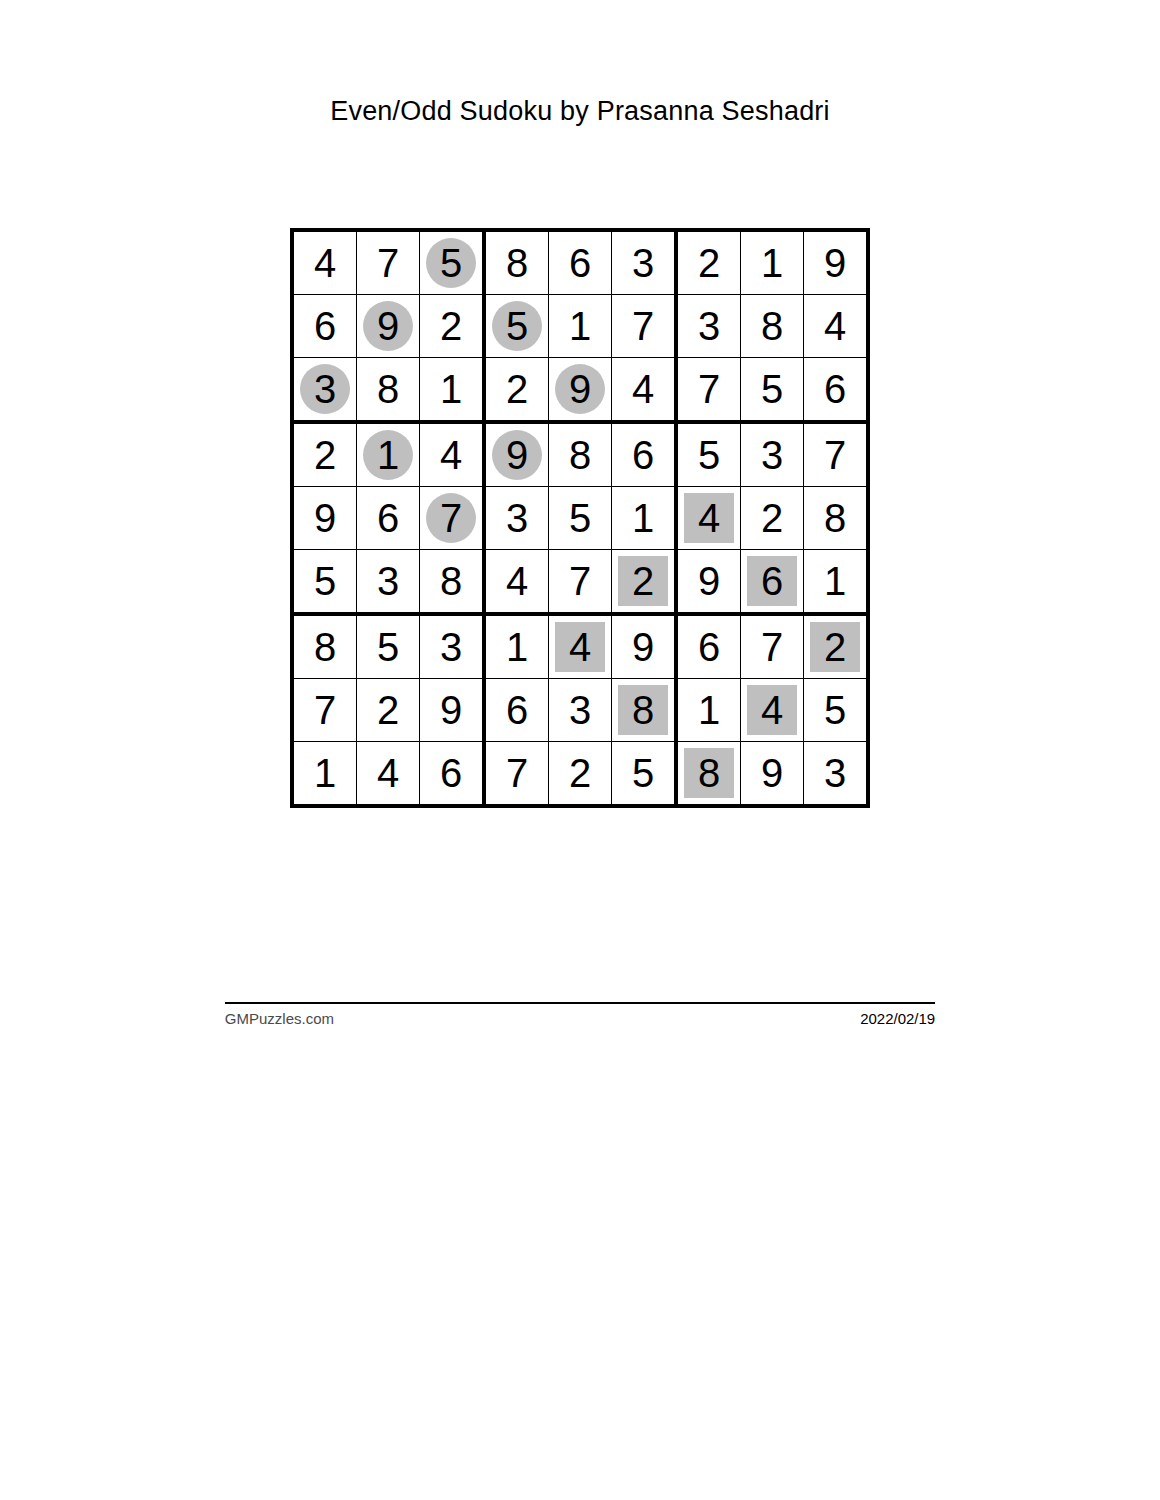Even/Odd Sudoku by Prasanna Seshadri
| 4 | 7 | 5 | 8 | 6 | 3 | 2 | 1 | 9 |
| 6 | 9 | 2 | 5 | 1 | 7 | 3 | 8 | 4 |
| 3 | 8 | 1 | 2 | 9 | 4 | 7 | 5 | 6 |
| 2 | 1 | 4 | 9 | 8 | 6 | 5 | 3 | 7 |
| 9 | 6 | 7 | 3 | 5 | 1 | 4 | 2 | 8 |
| 5 | 3 | 8 | 4 | 7 | 2 | 9 | 6 | 1 |
| 8 | 5 | 3 | 1 | 4 | 9 | 6 | 7 | 2 |
| 7 | 2 | 9 | 6 | 3 | 8 | 1 | 4 | 5 |
| 1 | 4 | 6 | 7 | 2 | 5 | 8 | 9 | 3 |
GMPuzzles.com 2022/02/19